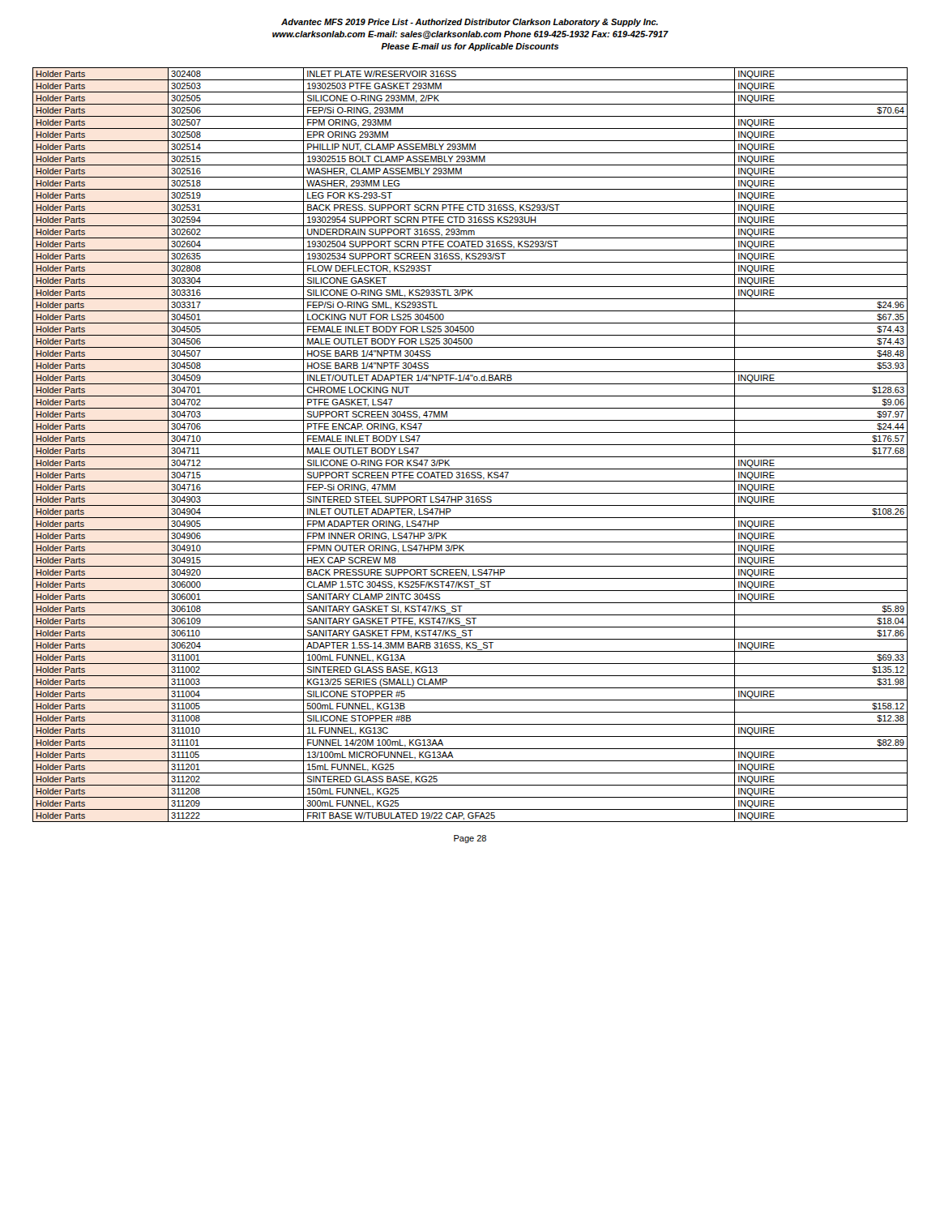Advantec MFS 2019 Price List - Authorized Distributor Clarkson Laboratory & Supply Inc.
www.clarksonlab.com E-mail: sales@clarksonlab.com Phone 619-425-1932 Fax: 619-425-7917
Please E-mail us for Applicable Discounts
| Holder Parts | 302408 | INLET PLATE W/RESERVOIR 316SS | INQUIRE |
| Holder Parts | 302503 | 19302503 PTFE GASKET 293MM | INQUIRE |
| Holder Parts | 302505 | SILICONE O-RING 293MM, 2/PK | INQUIRE |
| Holder Parts | 302506 | FEP/Si O-RING, 293MM | $70.64 |
| Holder Parts | 302507 | FPM ORING, 293MM | INQUIRE |
| Holder Parts | 302508 | EPR ORING 293MM | INQUIRE |
| Holder Parts | 302514 | PHILLIP NUT, CLAMP ASSEMBLY 293MM | INQUIRE |
| Holder Parts | 302515 | 19302515 BOLT CLAMP ASSEMBLY 293MM | INQUIRE |
| Holder Parts | 302516 | WASHER, CLAMP ASSEMBLY 293MM | INQUIRE |
| Holder Parts | 302518 | WASHER, 293MM LEG | INQUIRE |
| Holder Parts | 302519 | LEG FOR KS-293-ST | INQUIRE |
| Holder Parts | 302531 | BACK PRESS. SUPPORT SCRN PTFE CTD 316SS, KS293/ST | INQUIRE |
| Holder Parts | 302594 | 19302954 SUPPORT SCRN PTFE CTD 316SS KS293UH | INQUIRE |
| Holder Parts | 302602 | UNDERDRAIN SUPPORT 316SS, 293mm | INQUIRE |
| Holder Parts | 302604 | 19302504 SUPPORT SCRN PTFE COATED 316SS, KS293/ST | INQUIRE |
| Holder Parts | 302635 | 19302534 SUPPORT SCREEN 316SS, KS293/ST | INQUIRE |
| Holder Parts | 302808 | FLOW DEFLECTOR, KS293ST | INQUIRE |
| Holder Parts | 303304 | SILICONE GASKET | INQUIRE |
| Holder Parts | 303316 | SILICONE O-RING SML, KS293STL 3/PK | INQUIRE |
| Holder parts | 303317 | FEP/Si O-RING SML, KS293STL | $24.96 |
| Holder Parts | 304501 | LOCKING NUT FOR LS25 304500 | $67.35 |
| Holder Parts | 304505 | FEMALE INLET BODY FOR LS25 304500 | $74.43 |
| Holder Parts | 304506 | MALE OUTLET BODY FOR LS25 304500 | $74.43 |
| Holder Parts | 304507 | HOSE BARB 1/4"NPTM 304SS | $48.48 |
| Holder Parts | 304508 | HOSE BARB 1/4"NPTF 304SS | $53.93 |
| Holder Parts | 304509 | INLET/OUTLET ADAPTER 1/4"NPTF-1/4"o.d.BARB | INQUIRE |
| Holder Parts | 304701 | CHROME LOCKING NUT | $128.63 |
| Holder Parts | 304702 | PTFE GASKET, LS47 | $9.06 |
| Holder Parts | 304703 | SUPPORT SCREEN 304SS, 47MM | $97.97 |
| Holder Parts | 304706 | PTFE ENCAP. ORING, KS47 | $24.44 |
| Holder Parts | 304710 | FEMALE INLET BODY LS47 | $176.57 |
| Holder Parts | 304711 | MALE OUTLET BODY LS47 | $177.68 |
| Holder Parts | 304712 | SILICONE O-RING FOR KS47 3/PK | INQUIRE |
| Holder Parts | 304715 | SUPPORT SCREEN PTFE COATED 316SS, KS47 | INQUIRE |
| Holder Parts | 304716 | FEP-Si ORING, 47MM | INQUIRE |
| Holder Parts | 304903 | SINTERED STEEL SUPPORT LS47HP 316SS | INQUIRE |
| Holder parts | 304904 | INLET OUTLET ADAPTER, LS47HP | $108.26 |
| Holder parts | 304905 | FPM ADAPTER ORING, LS47HP | INQUIRE |
| Holder Parts | 304906 | FPM INNER ORING, LS47HP 3/PK | INQUIRE |
| Holder Parts | 304910 | FPMN OUTER ORING, LS47HPM 3/PK | INQUIRE |
| Holder Parts | 304915 | HEX CAP SCREW M8 | INQUIRE |
| Holder Parts | 304920 | BACK PRESSURE SUPPORT SCREEN, LS47HP | INQUIRE |
| Holder Parts | 306000 | CLAMP 1.5TC 304SS, KS25F/KST47/KST_ST | INQUIRE |
| Holder Parts | 306001 | SANITARY CLAMP 2INTC 304SS | INQUIRE |
| Holder Parts | 306108 | SANITARY GASKET SI, KST47/KS_ST | $5.89 |
| Holder Parts | 306109 | SANITARY GASKET PTFE, KST47/KS_ST | $18.04 |
| Holder Parts | 306110 | SANITARY GASKET FPM, KST47/KS_ST | $17.86 |
| Holder Parts | 306204 | ADAPTER 1.5S-14.3MM BARB 316SS, KS_ST | INQUIRE |
| Holder Parts | 311001 | 100mL FUNNEL, KG13A | $69.33 |
| Holder Parts | 311002 | SINTERED GLASS BASE, KG13 | $135.12 |
| Holder Parts | 311003 | KG13/25 SERIES (SMALL) CLAMP | $31.98 |
| Holder Parts | 311004 | SILICONE STOPPER #5 | INQUIRE |
| Holder Parts | 311005 | 500mL FUNNEL, KG13B | $158.12 |
| Holder Parts | 311008 | SILICONE STOPPER #8B | $12.38 |
| Holder Parts | 311010 | 1L FUNNEL, KG13C | INQUIRE |
| Holder Parts | 311101 | FUNNEL 14/20M 100mL, KG13AA | $82.89 |
| Holder Parts | 311105 | 13/100mL MICROFUNNEL, KG13AA | INQUIRE |
| Holder Parts | 311201 | 15mL FUNNEL, KG25 | INQUIRE |
| Holder Parts | 311202 | SINTERED GLASS BASE, KG25 | INQUIRE |
| Holder Parts | 311208 | 150mL FUNNEL, KG25 | INQUIRE |
| Holder Parts | 311209 | 300mL FUNNEL, KG25 | INQUIRE |
| Holder Parts | 311222 | FRIT BASE W/TUBULATED 19/22 CAP, GFA25 | INQUIRE |
Page 28